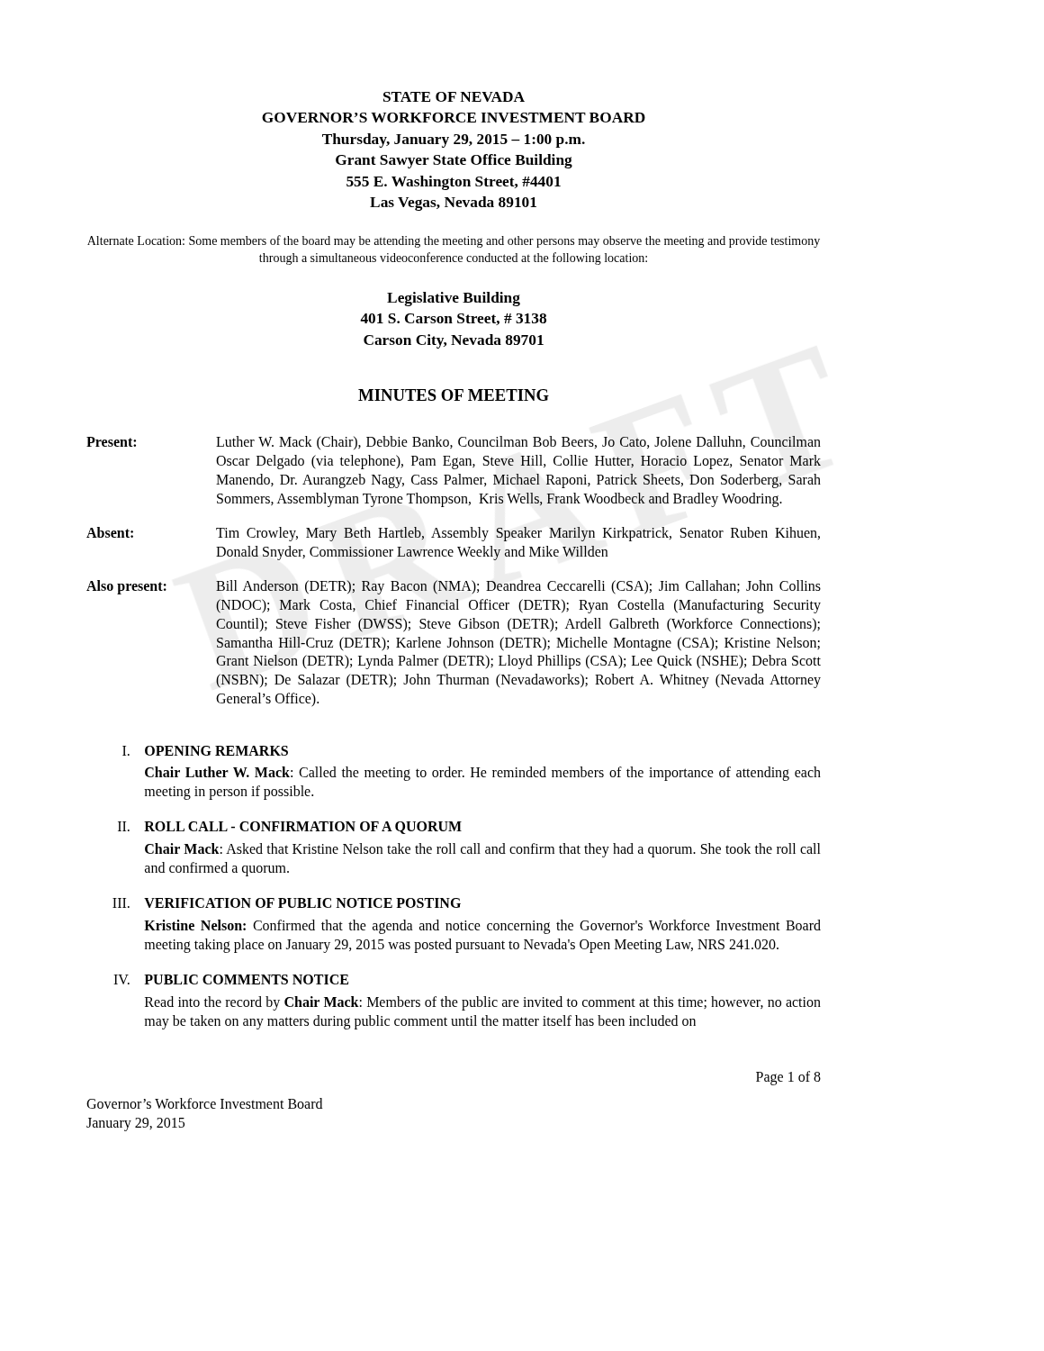DRAFT
STATE OF NEVADA
GOVERNOR’S WORKFORCE INVESTMENT BOARD
Thursday, January 29, 2015 – 1:00 p.m.
Grant Sawyer State Office Building
555 E. Washington Street, #4401
Las Vegas, Nevada 89101
Alternate Location: Some members of the board may be attending the meeting and other persons may observe the meeting and provide testimony through a simultaneous videoconference conducted at the following location:
Legislative Building
401 S. Carson Street, # 3138
Carson City, Nevada 89701
MINUTES OF MEETING
| Present: | Luther W. Mack (Chair), Debbie Banko, Councilman Bob Beers, Jo Cato, Jolene Dalluhn, Councilman Oscar Delgado (via telephone), Pam Egan, Steve Hill, Collie Hutter, Horacio Lopez, Senator Mark Manendo, Dr. Aurangzeb Nagy, Cass Palmer, Michael Raponi, Patrick Sheets, Don Soderberg, Sarah Sommers, Assemblyman Tyrone Thompson, Kris Wells, Frank Woodbeck and Bradley Woodring. |
| Absent: | Tim Crowley, Mary Beth Hartleb, Assembly Speaker Marilyn Kirkpatrick, Senator Ruben Kihuen, Donald Snyder, Commissioner Lawrence Weekly and Mike Willden |
| Also present: | Bill Anderson (DETR); Ray Bacon (NMA); Deandrea Ceccarelli (CSA); Jim Callahan; John Collins (NDOC); Mark Costa, Chief Financial Officer (DETR); Ryan Costella (Manufacturing Security Countil); Steve Fisher (DWSS); Steve Gibson (DETR); Ardell Galbreth (Workforce Connections); Samantha Hill-Cruz (DETR); Karlene Johnson (DETR); Michelle Montagne (CSA); Kristine Nelson; Grant Nielson (DETR); Lynda Palmer (DETR); Lloyd Phillips (CSA); Lee Quick (NSHE); Debra Scott (NSBN); De Salazar (DETR); John Thurman (Nevadaworks); Robert A. Whitney (Nevada Attorney General’s Office). |
Opening Remarks
Chair Luther W. Mack: Called the meeting to order. He reminded members of the importance of attending each meeting in person if possible.
Roll Call - Confirmation of a Quorum
Chair Mack: Asked that Kristine Nelson take the roll call and confirm that they had a quorum. She took the roll call and confirmed a quorum.
Verification of Public Notice Posting
Kristine Nelson: Confirmed that the agenda and notice concerning the Governor's Workforce Investment Board meeting taking place on January 29, 2015 was posted pursuant to Nevada's Open Meeting Law, NRS 241.020.
Public Comments Notice
Read into the record by Chair Mack: Members of the public are invited to comment at this time; however, no action may be taken on any matters during public comment until the matter itself has been included on
Page 1 of 8
Governor’s Workforce Investment Board
January 29, 2015